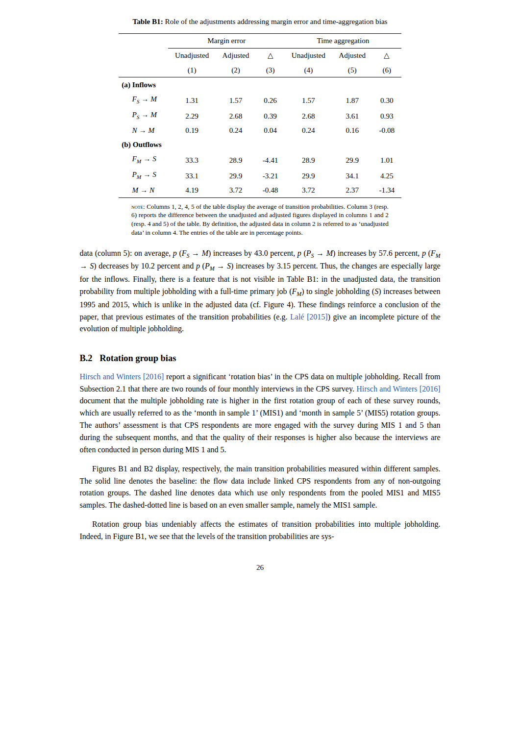Table B1: Role of the adjustments addressing margin error and time-aggregation bias
| | Margin error | Time aggregation |
| | Unadjusted | Adjusted | △ | Unadjusted | Adjusted | △ |
| | (1) | (2) | (3) | (4) | (5) | (6) |
| (a) Inflows | | | | | | |
| F S → M | 1.31 | 1.57 | 0.26 | 1.57 | 1.87 | 0.30 |
| P S → M | 2.29 | 2.68 | 0.39 | 2.68 | 3.61 | 0.93 |
| N → M | 0.19 | 0.24 | 0.04 | 0.24 | 0.16 | -0.08 |
| (b) Outflows | | | | | | |
| F M → S | 33.3 | 28.9 | -4.41 | 28.9 | 29.9 | 1.01 |
| P M → S | 33.1 | 29.9 | -3.21 | 29.9 | 34.1 | 4.25 |
| M → N | 4.19 | 3.72 | -0.48 | 3.72 | 2.37 | -1.34 |
note: Columns 1, 2, 4, 5 of the table display the average of transition probabilities. Column 3 (resp. 6) reports the difference between the unadjusted and adjusted figures displayed in columns 1 and 2 (resp. 4 and 5) of the table. By definition, the adjusted data in column 2 is referred to as ‘unadjusted data’ in column 4. The entries of the table are in percentage points.
data (column 5): on average, p (FS → M) increases by 43.0 percent, p (PS → M) increases by 57.6 percent, p (FM → S) decreases by 10.2 percent and p (PM → S) increases by 3.15 percent. Thus, the changes are especially large for the inflows. Finally, there is a feature that is not visible in Table B1: in the unadjusted data, the transition probability from multiple jobholding with a full-time primary job (FM) to single jobholding (S) increases between 1995 and 2015, which is unlike in the adjusted data (cf. Figure 4). These findings reinforce a conclusion of the paper, that previous estimates of the transition probabilities (e.g. Lalé [2015]) give an incomplete picture of the evolution of multiple jobholding.
B.2 Rotation group bias
Hirsch and Winters [2016] report a significant ‘rotation bias’ in the CPS data on multiple jobholding. Recall from Subsection 2.1 that there are two rounds of four monthly interviews in the CPS survey. Hirsch and Winters [2016] document that the multiple jobholding rate is higher in the first rotation group of each of these survey rounds, which are usually referred to as the ‘month in sample 1’ (MIS1) and ‘month in sample 5’ (MIS5) rotation groups. The authors’ assessment is that CPS respondents are more engaged with the survey during MIS 1 and 5 than during the subsequent months, and that the quality of their responses is higher also because the interviews are often conducted in person during MIS 1 and 5.
Figures B1 and B2 display, respectively, the main transition probabilities measured within different samples. The solid line denotes the baseline: the flow data include linked CPS respondents from any of non-outgoing rotation groups. The dashed line denotes data which use only respondents from the pooled MIS1 and MIS5 samples. The dashed-dotted line is based on an even smaller sample, namely the MIS1 sample.
Rotation group bias undeniably affects the estimates of transition probabilities into multiple jobholding. Indeed, in Figure B1, we see that the levels of the transition probabilities are sys-
26